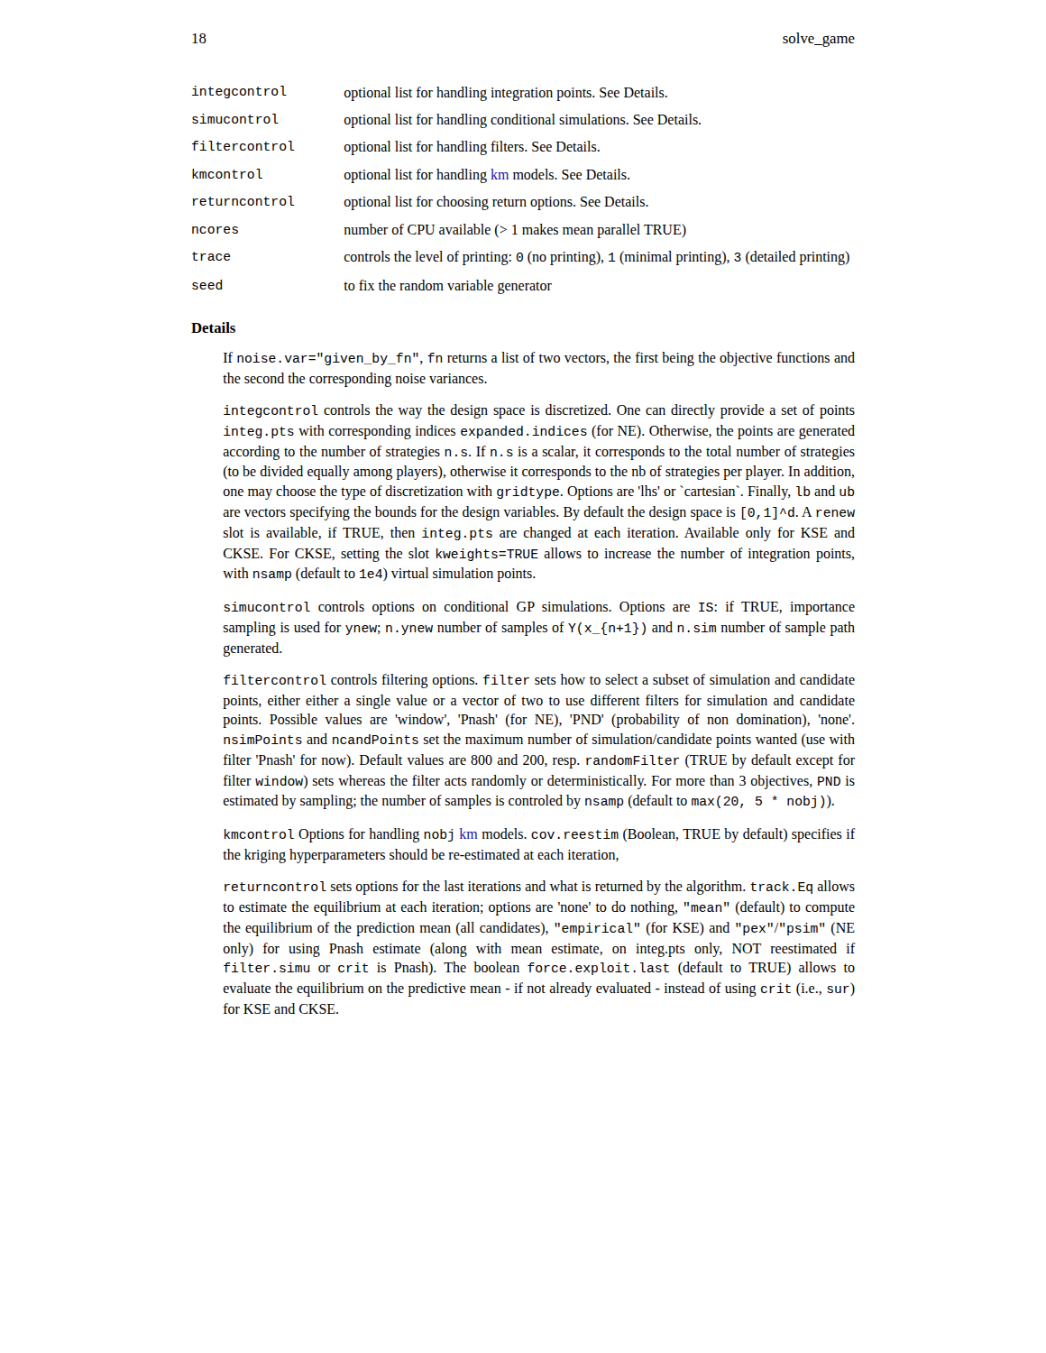18 solve_game
integcontrol
optional list for handling integration points. See Details.
simucontrol
optional list for handling conditional simulations. See Details.
filtercontrol
optional list for handling filters. See Details.
kmcontrol
optional list for handling km models. See Details.
returncontrol
optional list for choosing return options. See Details.
ncores
number of CPU available (> 1 makes mean parallel TRUE)
trace
controls the level of printing: 0 (no printing), 1 (minimal printing), 3 (detailed printing)
seed
to fix the random variable generator
Details
If noise.var="given_by_fn", fn returns a list of two vectors, the first being the objective functions and the second the corresponding noise variances.
integcontrol controls the way the design space is discretized. One can directly provide a set of points integ.pts with corresponding indices expanded.indices (for NE). Otherwise, the points are generated according to the number of strategies n.s. If n.s is a scalar, it corresponds to the total number of strategies (to be divided equally among players), otherwise it corresponds to the nb of strategies per player. In addition, one may choose the type of discretization with gridtype. Options are 'lhs' or `cartesian`. Finally, lb and ub are vectors specifying the bounds for the design variables. By default the design space is [0,1]^d. A renew slot is available, if TRUE, then integ.pts are changed at each iteration. Available only for KSE and CKSE. For CKSE, setting the slot kweights=TRUE allows to increase the number of integration points, with nsamp (default to 1e4) virtual simulation points.
simucontrol controls options on conditional GP simulations. Options are IS: if TRUE, importance sampling is used for ynew; n.ynew number of samples of Y(x_{n+1}) and n.sim number of sample path generated.
filtercontrol controls filtering options. filter sets how to select a subset of simulation and candidate points, either either a single value or a vector of two to use different filters for simulation and candidate points. Possible values are 'window', 'Pnash' (for NE), 'PND' (probability of non domination), 'none'. nsimPoints and ncandPoints set the maximum number of simulation/candidate points wanted (use with filter 'Pnash' for now). Default values are 800 and 200, resp. randomFilter (TRUE by default except for filter window) sets whereas the filter acts randomly or deterministically. For more than 3 objectives, PND is estimated by sampling; the number of samples is controled by nsamp (default to max(20, 5 * nobj)).
kmcontrol Options for handling nobj km models. cov.reestim (Boolean, TRUE by default) specifies if the kriging hyperparameters should be re-estimated at each iteration,
returncontrol sets options for the last iterations and what is returned by the algorithm. track.Eq allows to estimate the equilibrium at each iteration; options are 'none' to do nothing, "mean" (default) to compute the equilibrium of the prediction mean (all candidates), "empirical" (for KSE) and "pex"/"psim" (NE only) for using Pnash estimate (along with mean estimate, on integ.pts only, NOT reestimated if filter.simu or crit is Pnash). The boolean force.exploit.last (default to TRUE) allows to evaluate the equilibrium on the predictive mean - if not already evaluated - instead of using crit (i.e., sur) for KSE and CKSE.